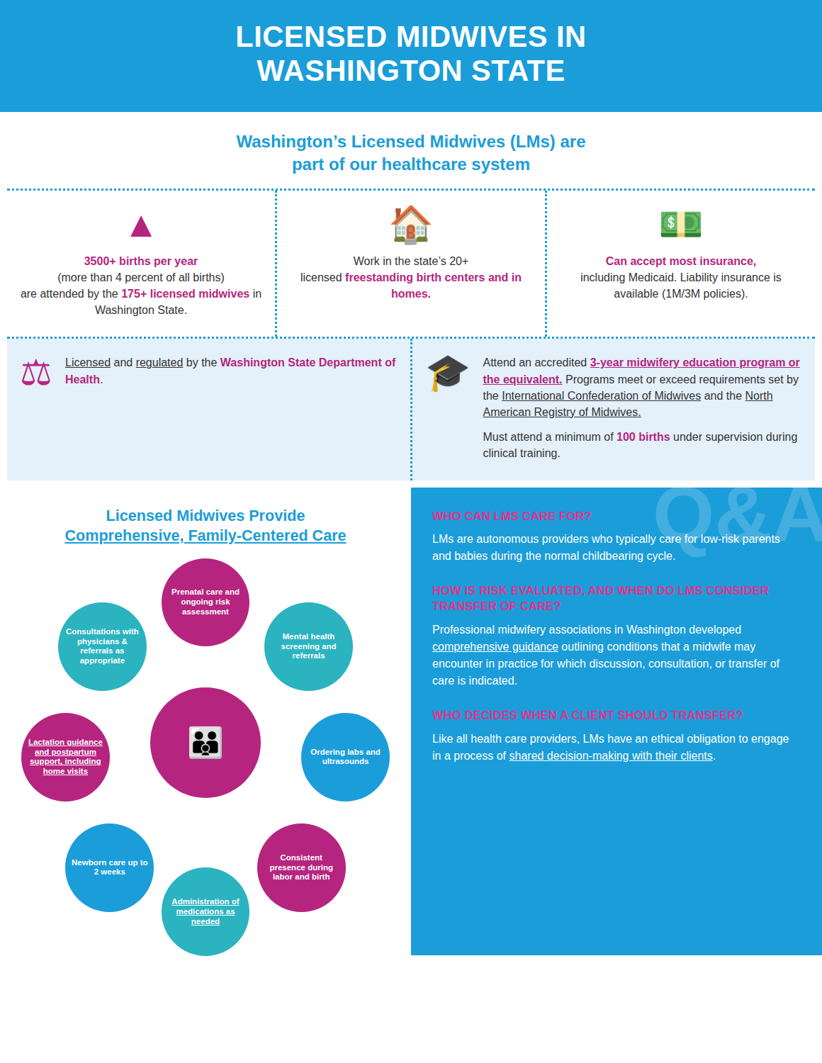Licensed Midwives in
Washington State
Washington’s Licensed Midwives (LMs) are
part of our healthcare system
▲
3500+ births per year
(more than 4 percent of all births)
are attended by the 175+ licensed midwives in Washington State.
🏠
Work in the state’s 20+
licensed freestanding birth centers and in homes.
💵
Can accept most insurance,
including Medicaid. Liability insurance is available (1M/3M policies).
⚖
Licensed and regulated by the Washington State Department of Health.
🎓
Attend an accredited 3-year midwifery education program or the equivalent. Programs meet or exceed requirements set by the International Confederation of Midwives and the North American Registry of Midwives.
Must attend a minimum of 100 births under supervision during clinical training.
Licensed Midwives Provide Comprehensive, Family-Centered Care
👪
Prenatal care and ongoing risk assessment
Mental health screening and referrals
Ordering labs and ultrasounds
Consistent presence during labor and birth
Administration of medications as needed
Newborn care up to 2 weeks
Lactation guidance and postpartum support, including home visits
Consultations with physicians & referrals as appropriate
Q&A
Who can LMs care for?
LMs are autonomous providers who typically care for low-risk parents and babies during the normal childbearing cycle.
How is risk evaluated, and when do LMs consider transfer of care?
Professional midwifery associations in Washington developed comprehensive guidance outlining conditions that a midwife may encounter in practice for which discussion, consultation, or transfer of care is indicated.
Who decides when a client should transfer?
Like all health care providers, LMs have an ethical obligation to engage in a process of shared decision-making with their clients.